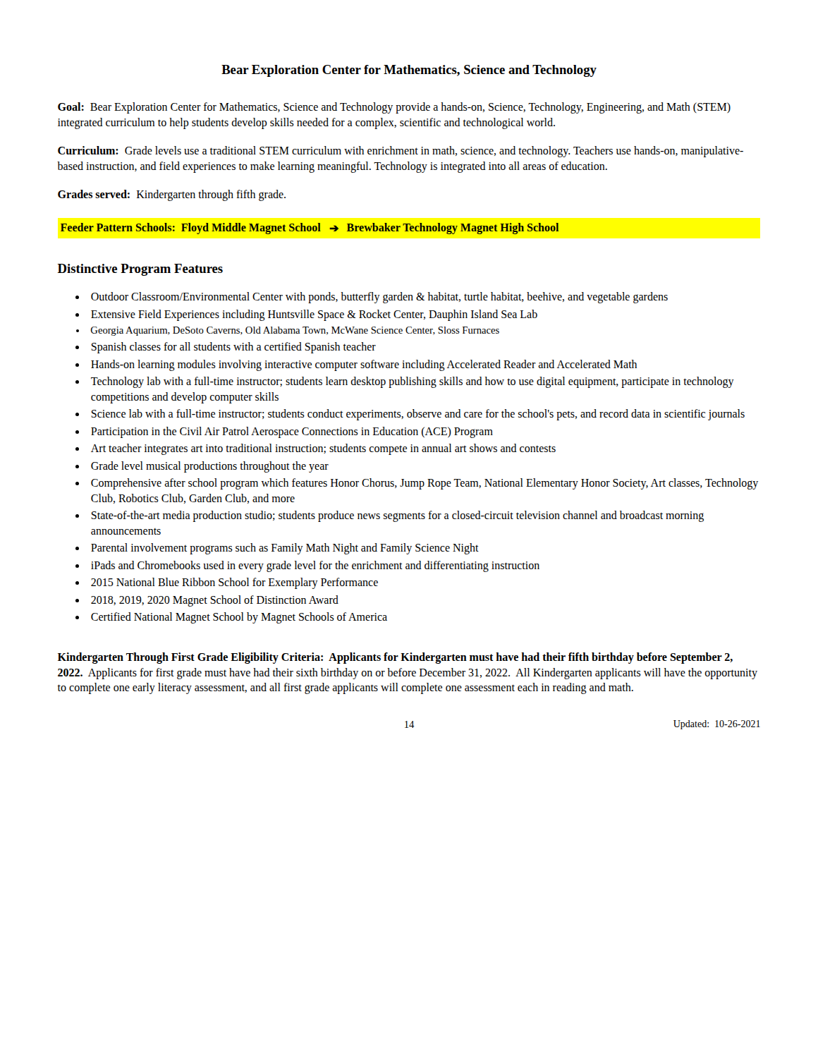Bear Exploration Center for Mathematics, Science and Technology
Goal: Bear Exploration Center for Mathematics, Science and Technology provide a hands-on, Science, Technology, Engineering, and Math (STEM) integrated curriculum to help students develop skills needed for a complex, scientific and technological world.
Curriculum: Grade levels use a traditional STEM curriculum with enrichment in math, science, and technology. Teachers use hands-on, manipulative-based instruction, and field experiences to make learning meaningful. Technology is integrated into all areas of education.
Grades served: Kindergarten through fifth grade.
Feeder Pattern Schools: Floyd Middle Magnet School ➔ Brewbaker Technology Magnet High School
Distinctive Program Features
Outdoor Classroom/Environmental Center with ponds, butterfly garden & habitat, turtle habitat, beehive, and vegetable gardens
Extensive Field Experiences including Huntsville Space & Rocket Center, Dauphin Island Sea Lab
Georgia Aquarium, DeSoto Caverns, Old Alabama Town, McWane Science Center, Sloss Furnaces
Spanish classes for all students with a certified Spanish teacher
Hands-on learning modules involving interactive computer software including Accelerated Reader and Accelerated Math
Technology lab with a full-time instructor; students learn desktop publishing skills and how to use digital equipment, participate in technology competitions and develop computer skills
Science lab with a full-time instructor; students conduct experiments, observe and care for the school's pets, and record data in scientific journals
Participation in the Civil Air Patrol Aerospace Connections in Education (ACE) Program
Art teacher integrates art into traditional instruction; students compete in annual art shows and contests
Grade level musical productions throughout the year
Comprehensive after school program which features Honor Chorus, Jump Rope Team, National Elementary Honor Society, Art classes, Technology Club, Robotics Club, Garden Club, and more
State-of-the-art media production studio; students produce news segments for a closed-circuit television channel and broadcast morning announcements
Parental involvement programs such as Family Math Night and Family Science Night
iPads and Chromebooks used in every grade level for the enrichment and differentiating instruction
2015 National Blue Ribbon School for Exemplary Performance
2018, 2019, 2020 Magnet School of Distinction Award
Certified National Magnet School by Magnet Schools of America
Kindergarten Through First Grade Eligibility Criteria: Applicants for Kindergarten must have had their fifth birthday before September 2, 2022. Applicants for first grade must have had their sixth birthday on or before December 31, 2022. All Kindergarten applicants will have the opportunity to complete one early literacy assessment, and all first grade applicants will complete one assessment each in reading and math.
14
Updated: 10-26-2021